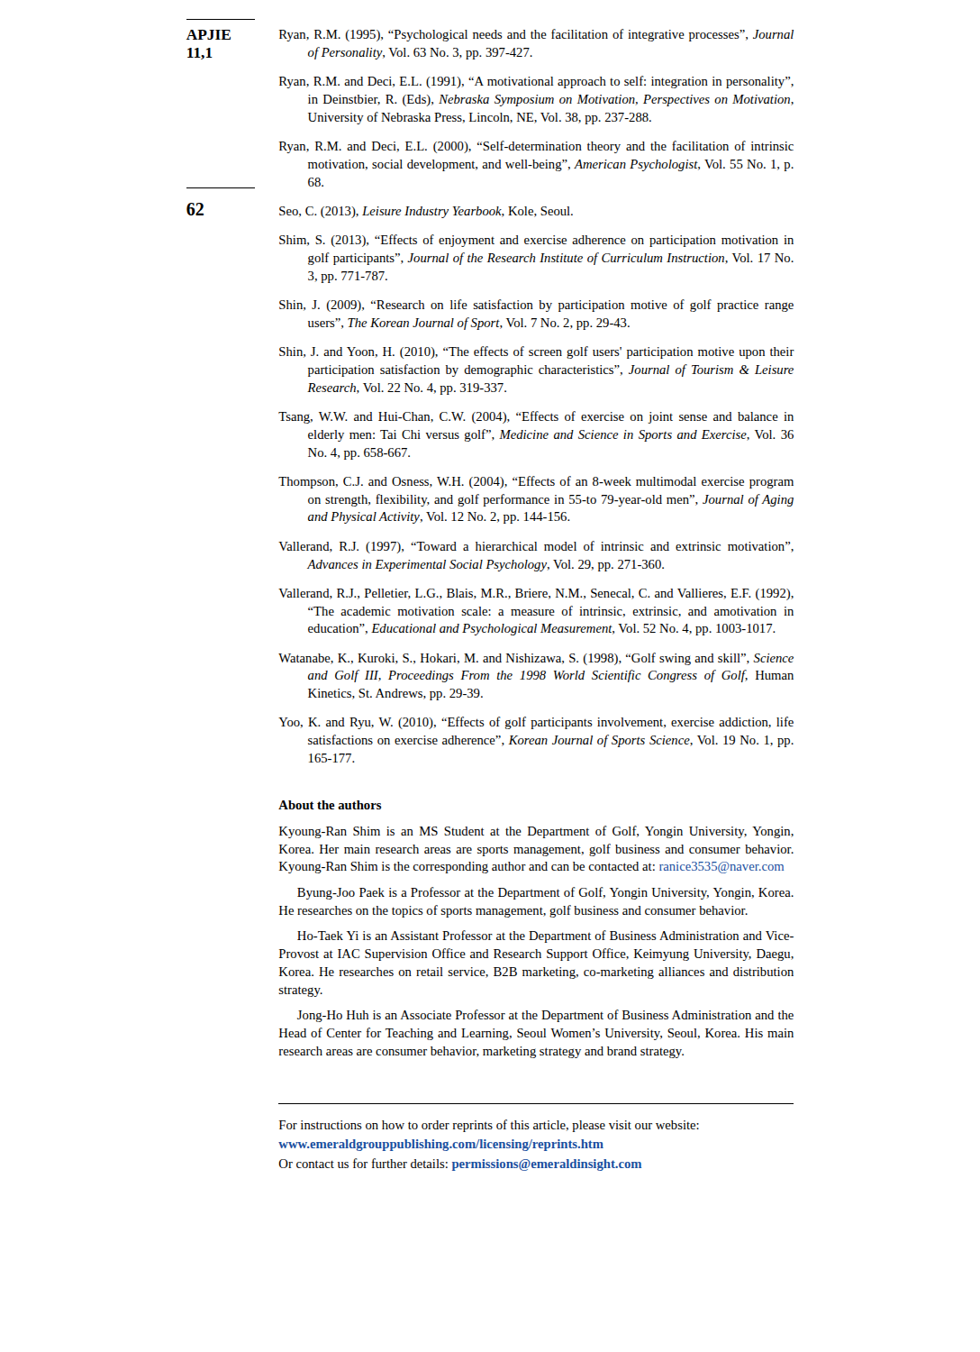APJIE
11,1
62
Ryan, R.M. (1995), “Psychological needs and the facilitation of integrative processes”, Journal of Personality, Vol. 63 No. 3, pp. 397-427.
Ryan, R.M. and Deci, E.L. (1991), “A motivational approach to self: integration in personality”, in Deinstbier, R. (Eds), Nebraska Symposium on Motivation, Perspectives on Motivation, University of Nebraska Press, Lincoln, NE, Vol. 38, pp. 237-288.
Ryan, R.M. and Deci, E.L. (2000), “Self-determination theory and the facilitation of intrinsic motivation, social development, and well-being”, American Psychologist, Vol. 55 No. 1, p. 68.
Seo, C. (2013), Leisure Industry Yearbook, Kole, Seoul.
Shim, S. (2013), “Effects of enjoyment and exercise adherence on participation motivation in golf participants”, Journal of the Research Institute of Curriculum Instruction, Vol. 17 No. 3, pp. 771-787.
Shin, J. (2009), “Research on life satisfaction by participation motive of golf practice range users”, The Korean Journal of Sport, Vol. 7 No. 2, pp. 29-43.
Shin, J. and Yoon, H. (2010), “The effects of screen golf users' participation motive upon their participation satisfaction by demographic characteristics”, Journal of Tourism & Leisure Research, Vol. 22 No. 4, pp. 319-337.
Tsang, W.W. and Hui-Chan, C.W. (2004), “Effects of exercise on joint sense and balance in elderly men: Tai Chi versus golf”, Medicine and Science in Sports and Exercise, Vol. 36 No. 4, pp. 658-667.
Thompson, C.J. and Osness, W.H. (2004), “Effects of an 8-week multimodal exercise program on strength, flexibility, and golf performance in 55-to 79-year-old men”, Journal of Aging and Physical Activity, Vol. 12 No. 2, pp. 144-156.
Vallerand, R.J. (1997), “Toward a hierarchical model of intrinsic and extrinsic motivation”, Advances in Experimental Social Psychology, Vol. 29, pp. 271-360.
Vallerand, R.J., Pelletier, L.G., Blais, M.R., Briere, N.M., Senecal, C. and Vallieres, E.F. (1992), “The academic motivation scale: a measure of intrinsic, extrinsic, and amotivation in education”, Educational and Psychological Measurement, Vol. 52 No. 4, pp. 1003-1017.
Watanabe, K., Kuroki, S., Hokari, M. and Nishizawa, S. (1998), “Golf swing and skill”, Science and Golf III, Proceedings From the 1998 World Scientific Congress of Golf, Human Kinetics, St. Andrews, pp. 29-39.
Yoo, K. and Ryu, W. (2010), “Effects of golf participants involvement, exercise addiction, life satisfactions on exercise adherence”, Korean Journal of Sports Science, Vol. 19 No. 1, pp. 165-177.
About the authors
Kyoung-Ran Shim is an MS Student at the Department of Golf, Yongin University, Yongin, Korea. Her main research areas are sports management, golf business and consumer behavior. Kyoung-Ran Shim is the corresponding author and can be contacted at: ranice3535@naver.com
Byung-Joo Paek is a Professor at the Department of Golf, Yongin University, Yongin, Korea. He researches on the topics of sports management, golf business and consumer behavior.
Ho-Taek Yi is an Assistant Professor at the Department of Business Administration and Vice-Provost at IAC Supervision Office and Research Support Office, Keimyung University, Daegu, Korea. He researches on retail service, B2B marketing, co-marketing alliances and distribution strategy.
Jong-Ho Huh is an Associate Professor at the Department of Business Administration and the Head of Center for Teaching and Learning, Seoul Women’s University, Seoul, Korea. His main research areas are consumer behavior, marketing strategy and brand strategy.
For instructions on how to order reprints of this article, please visit our website:
www.emeraldgrouppublishing.com/licensing/reprints.htm
Or contact us for further details: permissions@emeraldinsight.com